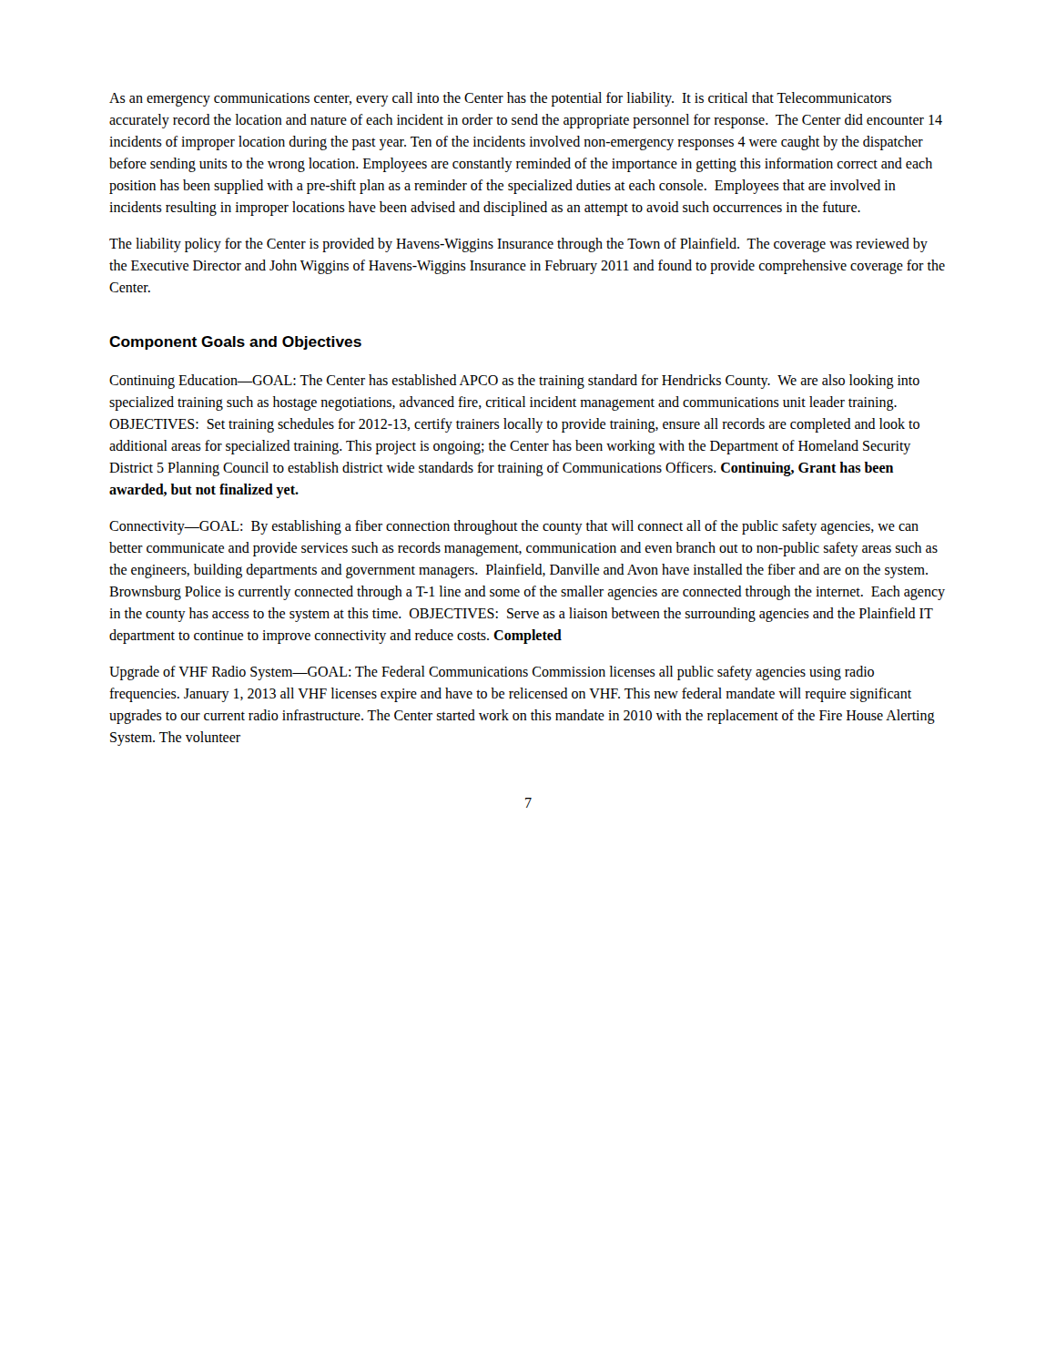As an emergency communications center, every call into the Center has the potential for liability. It is critical that Telecommunicators accurately record the location and nature of each incident in order to send the appropriate personnel for response. The Center did encounter 14 incidents of improper location during the past year. Ten of the incidents involved non-emergency responses 4 were caught by the dispatcher before sending units to the wrong location. Employees are constantly reminded of the importance in getting this information correct and each position has been supplied with a pre-shift plan as a reminder of the specialized duties at each console. Employees that are involved in incidents resulting in improper locations have been advised and disciplined as an attempt to avoid such occurrences in the future.
The liability policy for the Center is provided by Havens-Wiggins Insurance through the Town of Plainfield. The coverage was reviewed by the Executive Director and John Wiggins of Havens-Wiggins Insurance in February 2011 and found to provide comprehensive coverage for the Center.
Component Goals and Objectives
Continuing Education—GOAL: The Center has established APCO as the training standard for Hendricks County. We are also looking into specialized training such as hostage negotiations, advanced fire, critical incident management and communications unit leader training. OBJECTIVES: Set training schedules for 2012-13, certify trainers locally to provide training, ensure all records are completed and look to additional areas for specialized training. This project is ongoing; the Center has been working with the Department of Homeland Security District 5 Planning Council to establish district wide standards for training of Communications Officers. Continuing, Grant has been awarded, but not finalized yet.
Connectivity—GOAL: By establishing a fiber connection throughout the county that will connect all of the public safety agencies, we can better communicate and provide services such as records management, communication and even branch out to non-public safety areas such as the engineers, building departments and government managers. Plainfield, Danville and Avon have installed the fiber and are on the system. Brownsburg Police is currently connected through a T-1 line and some of the smaller agencies are connected through the internet. Each agency in the county has access to the system at this time. OBJECTIVES: Serve as a liaison between the surrounding agencies and the Plainfield IT department to continue to improve connectivity and reduce costs. Completed
Upgrade of VHF Radio System—GOAL: The Federal Communications Commission licenses all public safety agencies using radio frequencies. January 1, 2013 all VHF licenses expire and have to be relicensed on VHF. This new federal mandate will require significant upgrades to our current radio infrastructure. The Center started work on this mandate in 2010 with the replacement of the Fire House Alerting System. The volunteer
7